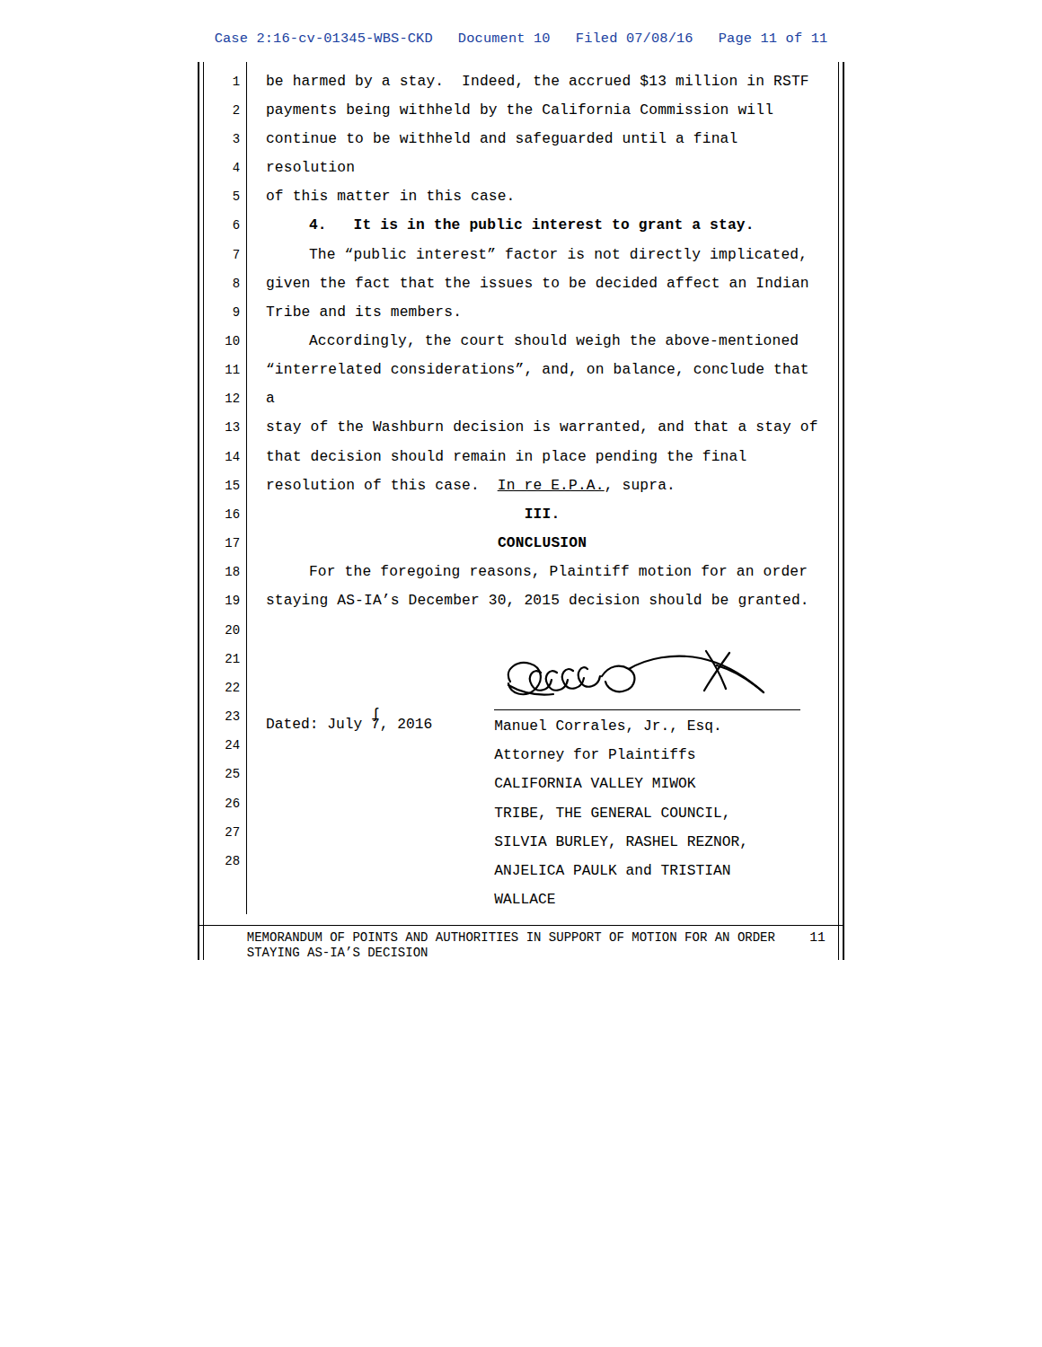Case 2:16-cv-01345-WBS-CKD Document 10 Filed 07/08/16 Page 11 of 11
1
2
3
4
5
6
7
8
9
10
11
12
13
14
15
16
17
18
19
20
21
22
23
24
25
26
27
28
be harmed by a stay. Indeed, the accrued $13 million in RSTF
payments being withheld by the California Commission will
continue to be withheld and safeguarded until a final resolution
of this matter in this case.
4. It is in the public interest to grant a stay.
The “public interest” factor is not directly implicated,
given the fact that the issues to be decided affect an Indian
Tribe and its members.
Accordingly, the court should weigh the above-mentioned
“interrelated considerations”, and, on balance, conclude that a
stay of the Washburn decision is warranted, and that a stay of
that decision should remain in place pending the final
resolution of this case. In re E.P.A., supra.
III.
CONCLUSION
For the foregoing reasons, Plaintiff motion for an order
staying AS-IA’s December 30, 2015 decision should be granted.
Dated: July 7ʃ, 2016
Manuel Corrales, Jr., Esq. Attorney for Plaintiffs CALIFORNIA VALLEY MIWOK TRIBE, THE GENERAL COUNCIL, SILVIA BURLEY, RASHEL REZNOR, ANJELICA PAULK and TRISTIAN WALLACE
MEMORANDUM OF POINTS AND AUTHORITIES IN SUPPORT OF MOTION FOR AN ORDER STAYING AS-IA’S DECISION
11